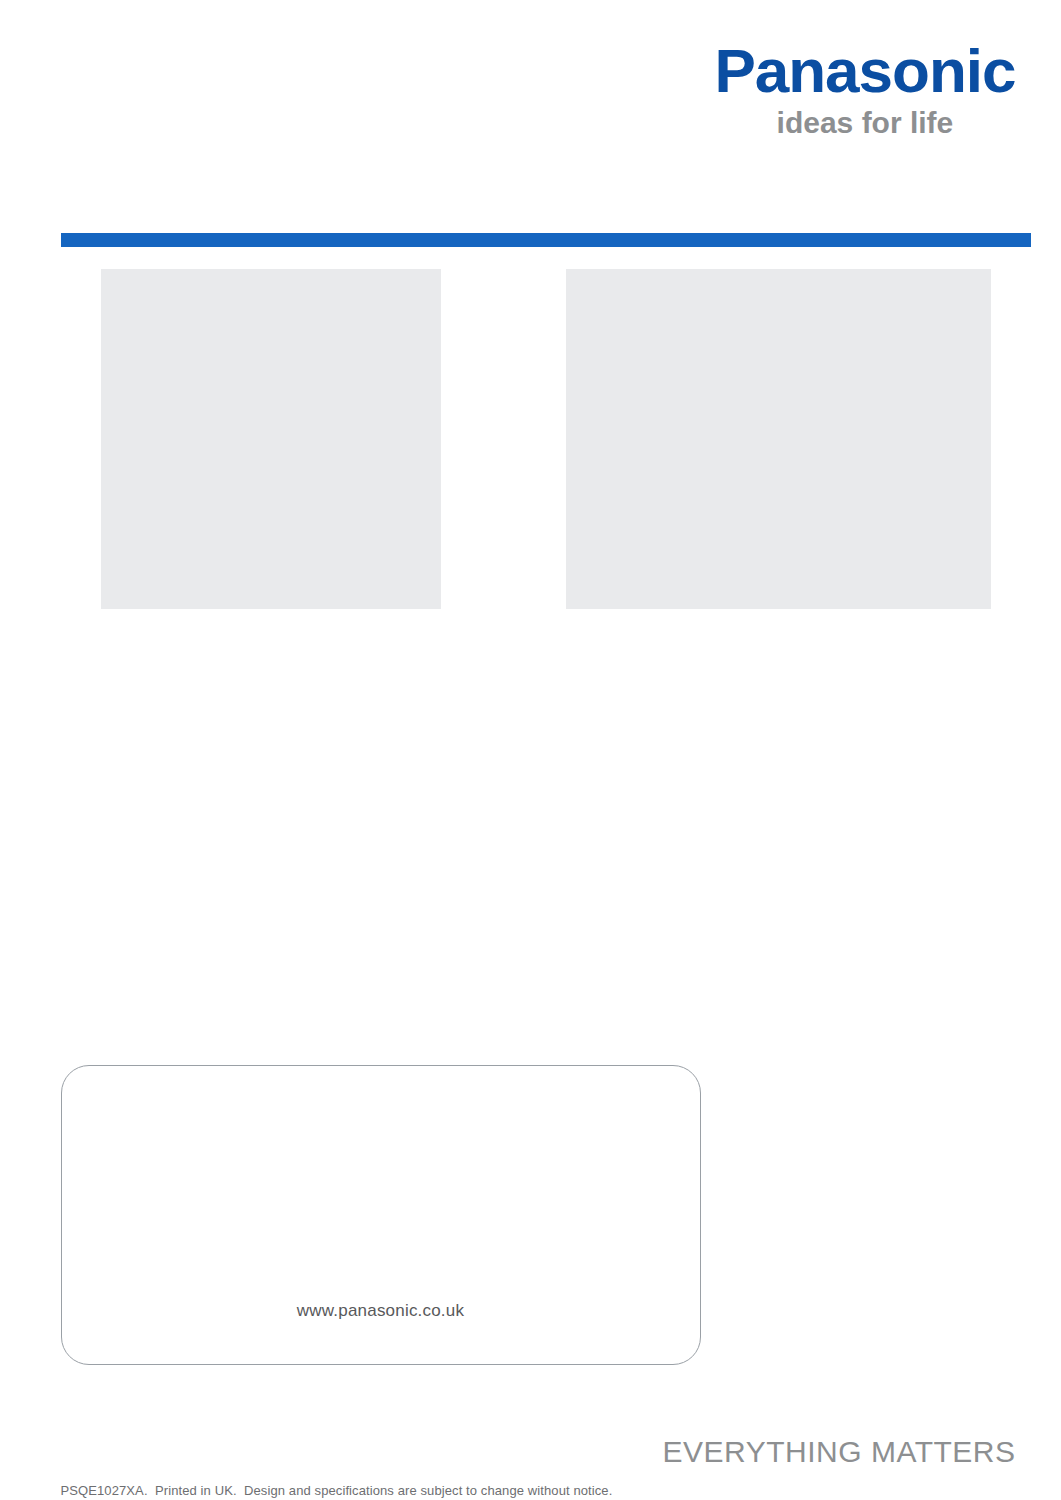Panasonic
ideas for life
Panasonic brochure page
www.panasonic.co.uk
EVERYTHING MATTERS
PSQE1027XA. Printed in UK. Design and specifications are subject to change without notice.